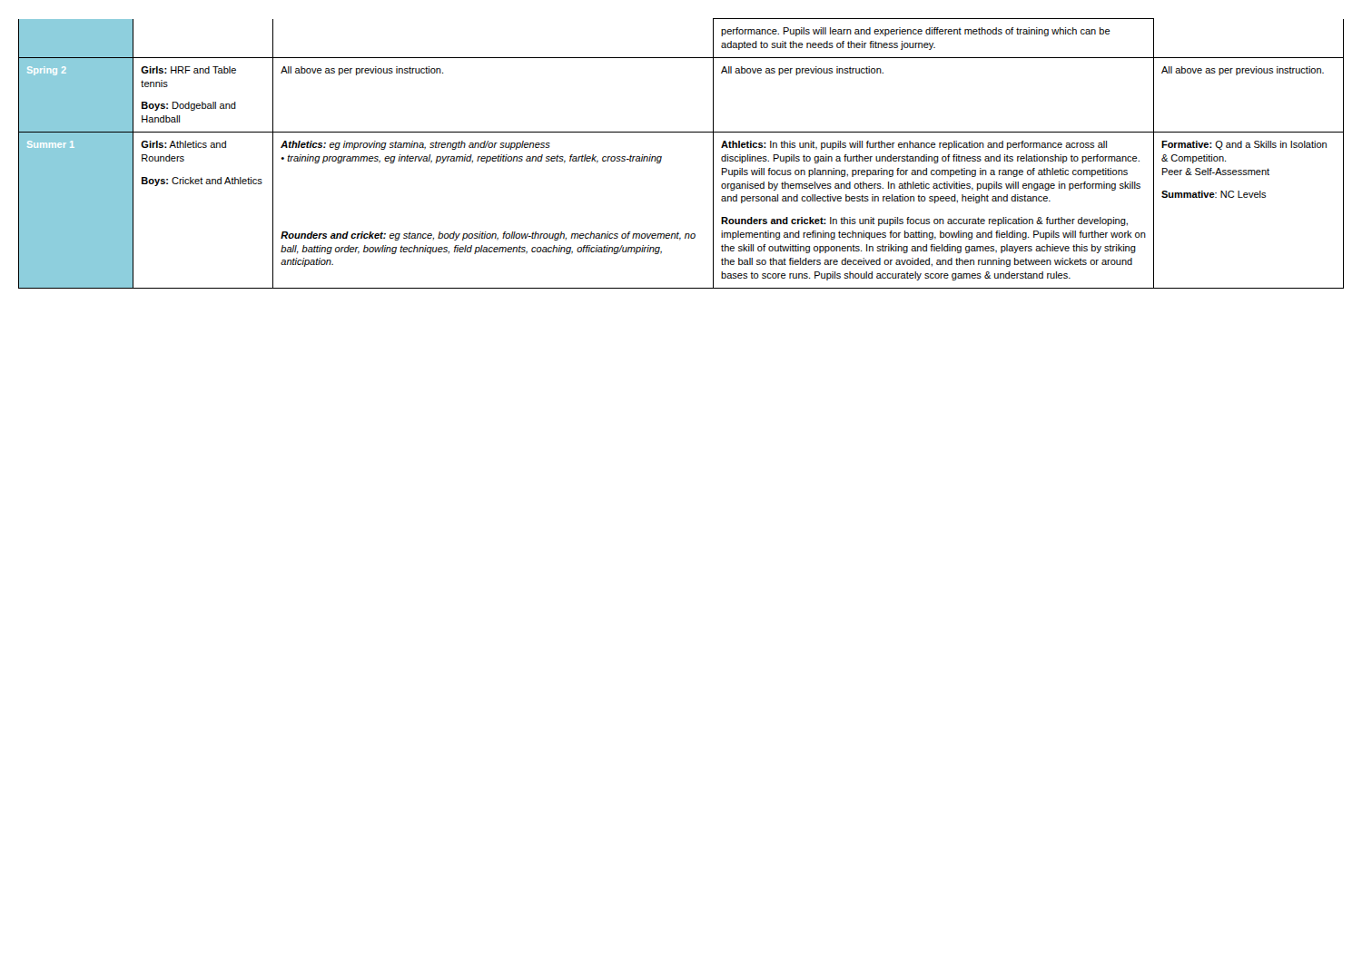| | | | performance. Pupils will learn and experience different methods of training which can be adapted to suit the needs of their fitness journey. | |
| Spring 2 | Girls: HRF and Table tennis Boys: Dodgeball and Handball | All above as per previous instruction. | All above as per previous instruction. | All above as per previous instruction. |
| Summer 1 | Girls: Athletics and Rounders Boys: Cricket and Athletics | Athletics: eg improving stamina, strength and/or suppleness • training programmes, eg interval, pyramid, repetitions and sets, fartlek, cross-training Rounders and cricket: eg stance, body position, follow-through, mechanics of movement, no ball, batting order, bowling techniques, field placements, coaching, officiating/umpiring, anticipation. | Athletics: In this unit, pupils will further enhance replication and performance across all disciplines. Pupils to gain a further understanding of fitness and its relationship to performance. Pupils will focus on planning, preparing for and competing in a range of athletic competitions organised by themselves and others. In athletic activities, pupils will engage in performing skills and personal and collective bests in relation to speed, height and distance. Rounders and cricket: In this unit pupils focus on accurate replication & further developing, implementing and refining techniques for batting, bowling and fielding. Pupils will further work on the skill of outwitting opponents. In striking and fielding games, players achieve this by striking the ball so that fielders are deceived or avoided, and then running between wickets or around bases to score runs. Pupils should accurately score games & understand rules. | Formative: Q and a Skills in Isolation & Competition. Peer & Self-Assessment Summative : NC Levels |